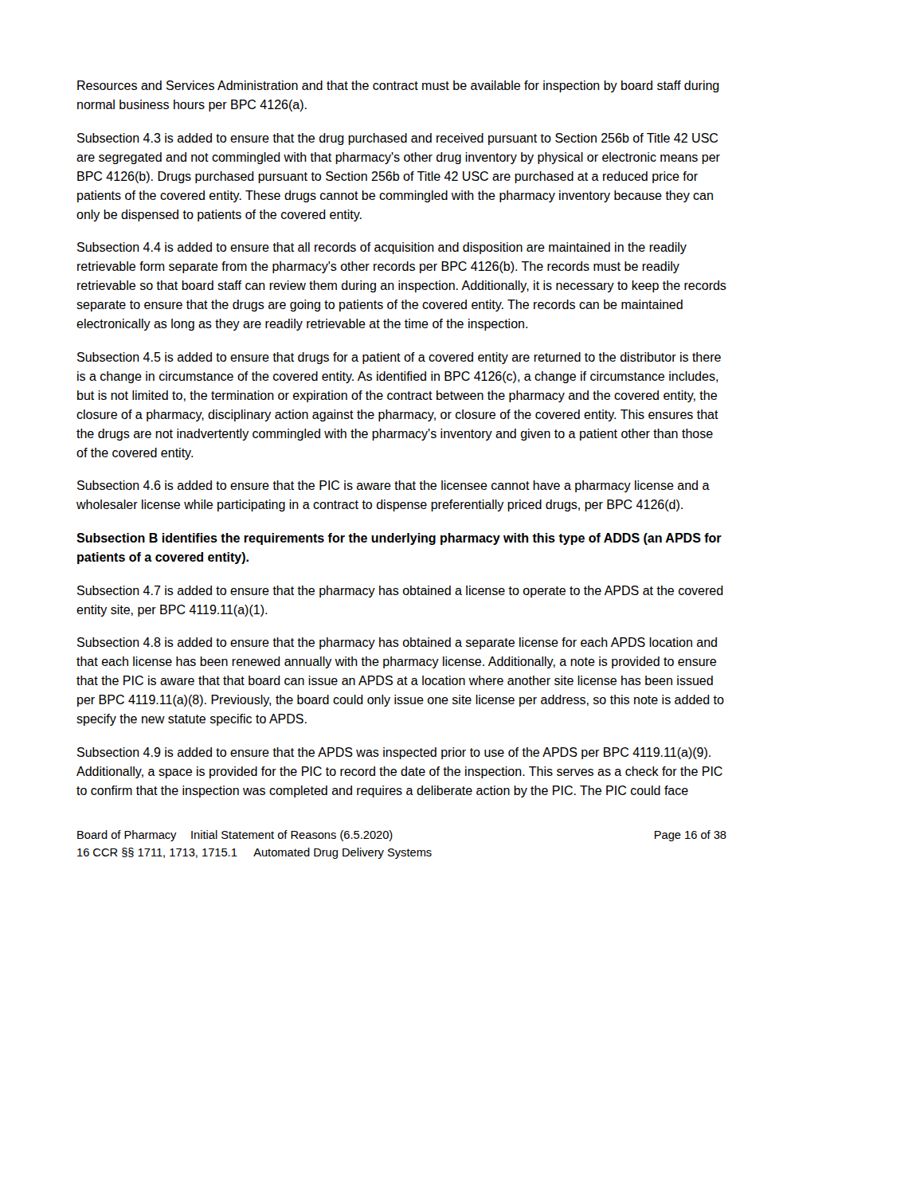Resources and Services Administration and that the contract must be available for inspection by board staff during normal business hours per BPC 4126(a).
Subsection 4.3 is added to ensure that the drug purchased and received pursuant to Section 256b of Title 42 USC are segregated and not commingled with that pharmacy's other drug inventory by physical or electronic means per BPC 4126(b). Drugs purchased pursuant to Section 256b of Title 42 USC are purchased at a reduced price for patients of the covered entity. These drugs cannot be commingled with the pharmacy inventory because they can only be dispensed to patients of the covered entity.
Subsection 4.4 is added to ensure that all records of acquisition and disposition are maintained in the readily retrievable form separate from the pharmacy's other records per BPC 4126(b). The records must be readily retrievable so that board staff can review them during an inspection. Additionally, it is necessary to keep the records separate to ensure that the drugs are going to patients of the covered entity. The records can be maintained electronically as long as they are readily retrievable at the time of the inspection.
Subsection 4.5 is added to ensure that drugs for a patient of a covered entity are returned to the distributor is there is a change in circumstance of the covered entity. As identified in BPC 4126(c), a change if circumstance includes, but is not limited to, the termination or expiration of the contract between the pharmacy and the covered entity, the closure of a pharmacy, disciplinary action against the pharmacy, or closure of the covered entity. This ensures that the drugs are not inadvertently commingled with the pharmacy's inventory and given to a patient other than those of the covered entity.
Subsection 4.6 is added to ensure that the PIC is aware that the licensee cannot have a pharmacy license and a wholesaler license while participating in a contract to dispense preferentially priced drugs, per BPC 4126(d).
Subsection B identifies the requirements for the underlying pharmacy with this type of ADDS (an APDS for patients of a covered entity).
Subsection 4.7 is added to ensure that the pharmacy has obtained a license to operate to the APDS at the covered entity site, per BPC 4119.11(a)(1).
Subsection 4.8 is added to ensure that the pharmacy has obtained a separate license for each APDS location and that each license has been renewed annually with the pharmacy license. Additionally, a note is provided to ensure that the PIC is aware that that board can issue an APDS at a location where another site license has been issued per BPC 4119.11(a)(8). Previously, the board could only issue one site license per address, so this note is added to specify the new statute specific to APDS.
Subsection 4.9 is added to ensure that the APDS was inspected prior to use of the APDS per BPC 4119.11(a)(9). Additionally, a space is provided for the PIC to record the date of the inspection. This serves as a check for the PIC to confirm that the inspection was completed and requires a deliberate action by the PIC. The PIC could face
Board of Pharmacy Initial Statement of Reasons (6.5.2020) Page 16 of 38
16 CCR §§ 1711, 1713, 1715.1 Automated Drug Delivery Systems